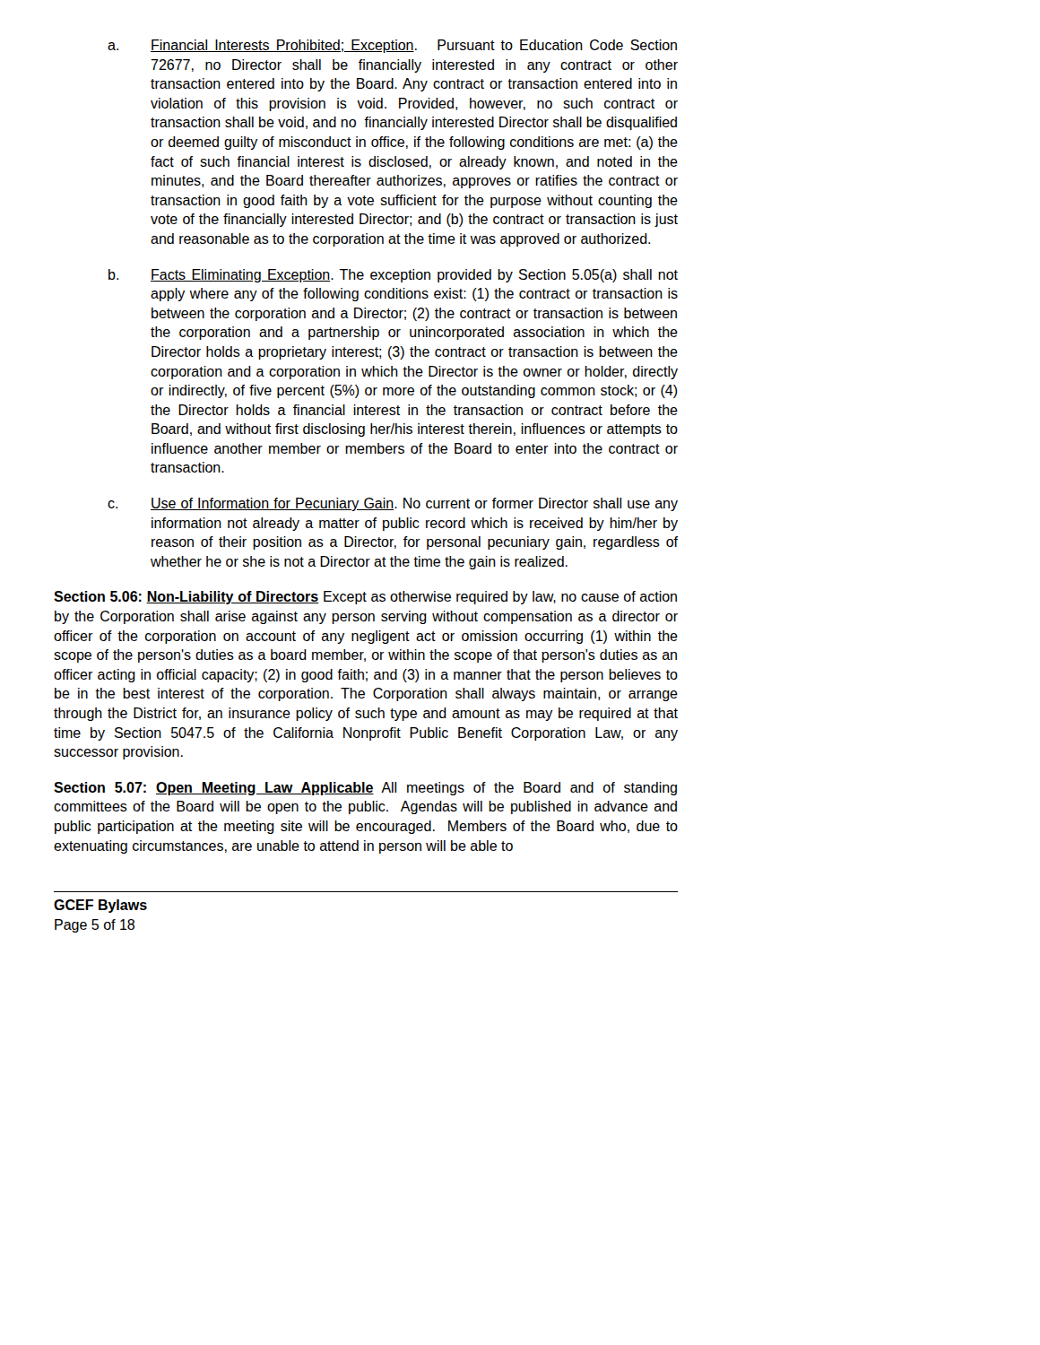a. Financial Interests Prohibited; Exception. Pursuant to Education Code Section 72677, no Director shall be financially interested in any contract or other transaction entered into by the Board. Any contract or transaction entered into in violation of this provision is void. Provided, however, no such contract or transaction shall be void, and no financially interested Director shall be disqualified or deemed guilty of misconduct in office, if the following conditions are met: (a) the fact of such financial interest is disclosed, or already known, and noted in the minutes, and the Board thereafter authorizes, approves or ratifies the contract or transaction in good faith by a vote sufficient for the purpose without counting the vote of the financially interested Director; and (b) the contract or transaction is just and reasonable as to the corporation at the time it was approved or authorized.
b. Facts Eliminating Exception. The exception provided by Section 5.05(a) shall not apply where any of the following conditions exist: (1) the contract or transaction is between the corporation and a Director; (2) the contract or transaction is between the corporation and a partnership or unincorporated association in which the Director holds a proprietary interest; (3) the contract or transaction is between the corporation and a corporation in which the Director is the owner or holder, directly or indirectly, of five percent (5%) or more of the outstanding common stock; or (4) the Director holds a financial interest in the transaction or contract before the Board, and without first disclosing her/his interest therein, influences or attempts to influence another member or members of the Board to enter into the contract or transaction.
c. Use of Information for Pecuniary Gain. No current or former Director shall use any information not already a matter of public record which is received by him/her by reason of their position as a Director, for personal pecuniary gain, regardless of whether he or she is not a Director at the time the gain is realized.
Section 5.06: Non-Liability of Directors Except as otherwise required by law, no cause of action by the Corporation shall arise against any person serving without compensation as a director or officer of the corporation on account of any negligent act or omission occurring (1) within the scope of the person's duties as a board member, or within the scope of that person's duties as an officer acting in official capacity; (2) in good faith; and (3) in a manner that the person believes to be in the best interest of the corporation. The Corporation shall always maintain, or arrange through the District for, an insurance policy of such type and amount as may be required at that time by Section 5047.5 of the California Nonprofit Public Benefit Corporation Law, or any successor provision.
Section 5.07: Open Meeting Law Applicable All meetings of the Board and of standing committees of the Board will be open to the public. Agendas will be published in advance and public participation at the meeting site will be encouraged. Members of the Board who, due to extenuating circumstances, are unable to attend in person will be able to
GCEF Bylaws
Page 5 of 18